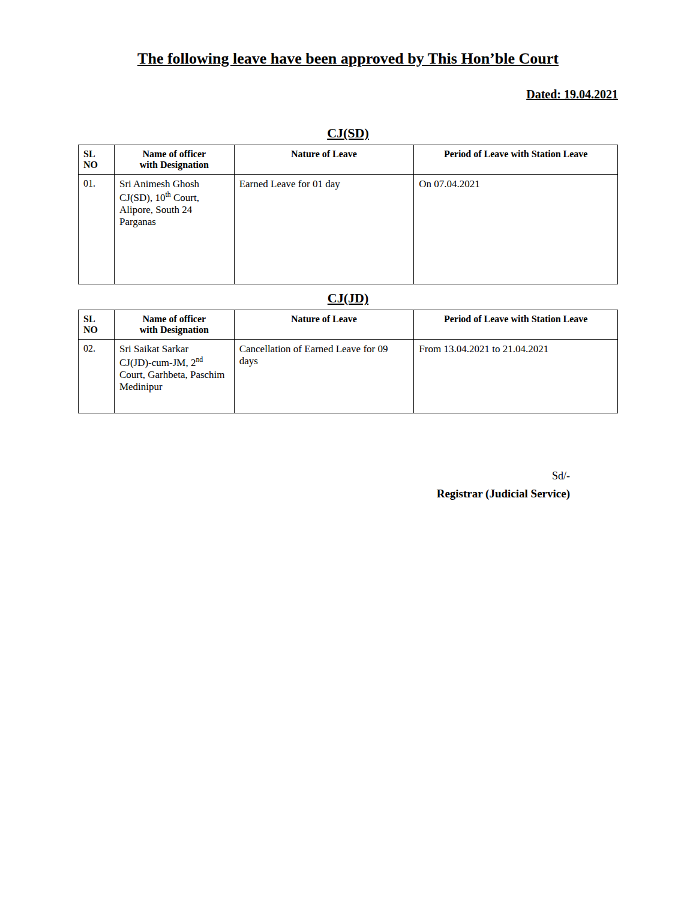The following leave have been approved by This Hon’ble Court
Dated: 19.04.2021
CJ(SD)
| SL NO | Name of officer with Designation | Nature of Leave | Period of Leave with Station Leave |
| --- | --- | --- | --- |
| 01. | Sri Animesh Ghosh CJ(SD), 10 th Court, Alipore, South 24 Parganas | Earned Leave for 01 day | On 07.04.2021 |
CJ(JD)
| SL NO | Name of officer with Designation | Nature of Leave | Period of Leave with Station Leave |
| --- | --- | --- | --- |
| 02. | Sri Saikat Sarkar CJ(JD)-cum-JM, 2 nd Court, Garhbeta, Paschim Medinipur | Cancellation of Earned Leave for 09 days | From 13.04.2021 to 21.04.2021 |
Sd/-
Registrar (Judicial Service)